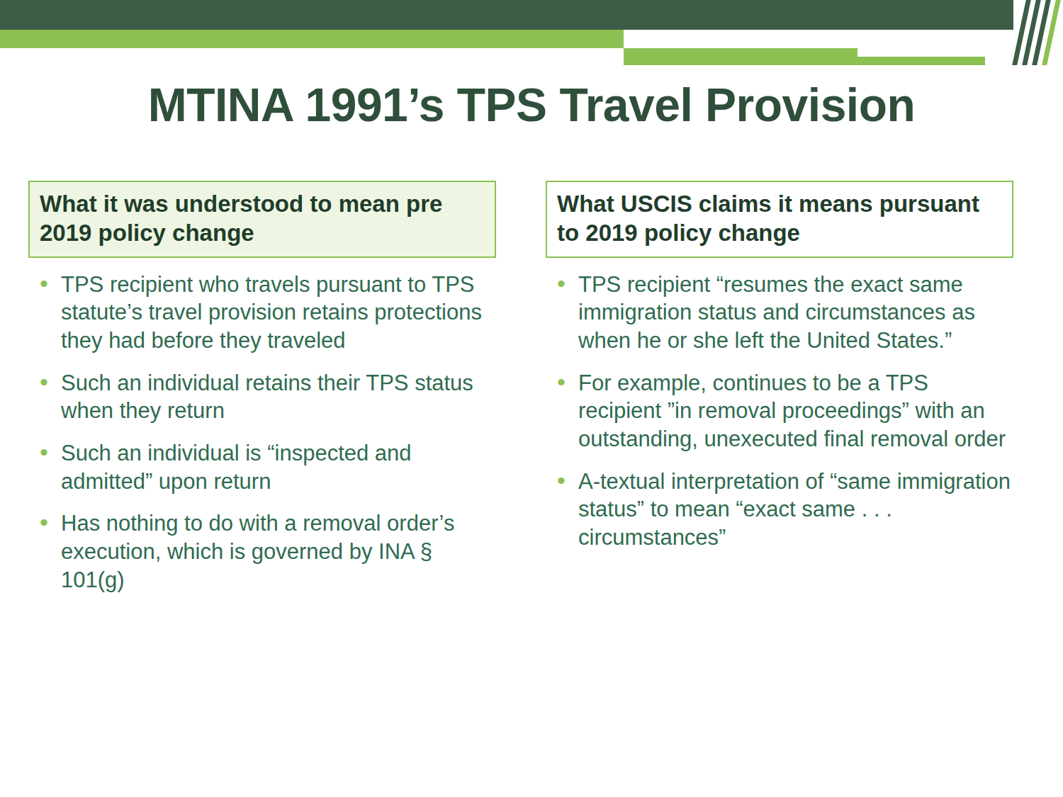MTINA 1991’s TPS Travel Provision
What it was understood to mean pre 2019 policy change
TPS recipient who travels pursuant to TPS statute’s travel provision retains protections they had before they traveled
Such an individual retains their TPS status when they return
Such an individual is “inspected and admitted” upon return
Has nothing to do with a removal order’s execution, which is governed by INA § 101(g)
What USCIS claims it means pursuant to 2019 policy change
TPS recipient “resumes the exact same immigration status and circumstances as when he or she left the United States.”
For example, continues to be a TPS recipient ”in removal proceedings” with an outstanding, unexecuted final removal order
A-textual interpretation of “same immigration status” to mean “exact same . . . circumstances”